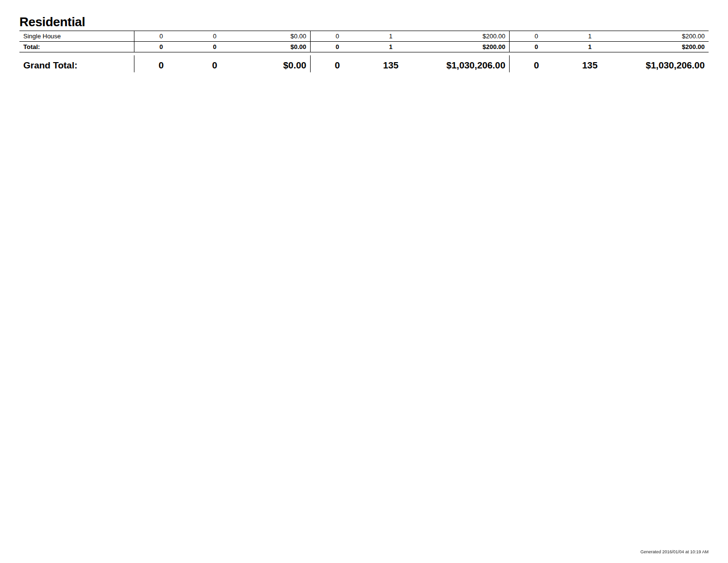Residential
| Single House | 0 | 0 | $0.00 | 0 | 1 | $200.00 | 0 | 1 | $200.00 |
| Total: | 0 | 0 | $0.00 | 0 | 1 | $200.00 | 0 | 1 | $200.00 |
| Grand Total: | 0 | 0 | $0.00 | 0 | 135 | $1,030,206.00 | 0 | 135 | $1,030,206.00 |
Generated 2016/01/04 at 10:19 AM